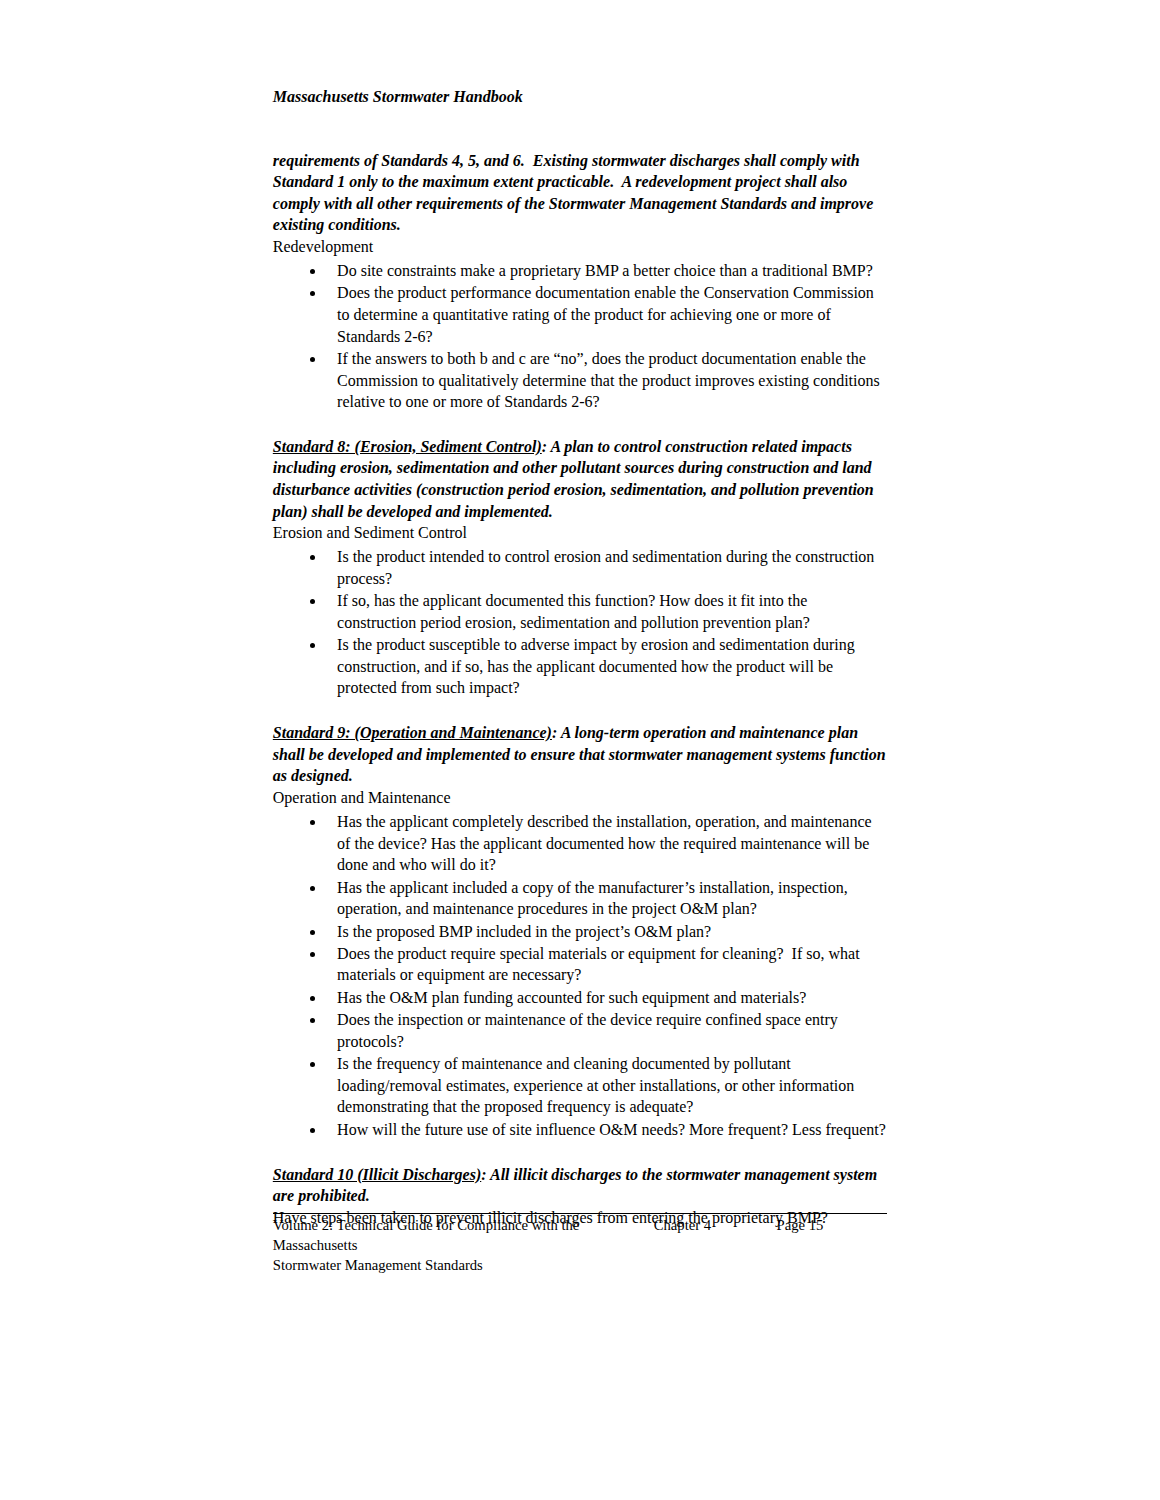Massachusetts Stormwater Handbook
requirements of Standards 4, 5, and 6. Existing stormwater discharges shall comply with Standard 1 only to the maximum extent practicable. A redevelopment project shall also comply with all other requirements of the Stormwater Management Standards and improve existing conditions.
Redevelopment
Do site constraints make a proprietary BMP a better choice than a traditional BMP?
Does the product performance documentation enable the Conservation Commission to determine a quantitative rating of the product for achieving one or more of Standards 2-6?
If the answers to both b and c are “no”, does the product documentation enable the Commission to qualitatively determine that the product improves existing conditions relative to one or more of Standards 2-6?
Standard 8: (Erosion, Sediment Control): A plan to control construction related impacts including erosion, sedimentation and other pollutant sources during construction and land disturbance activities (construction period erosion, sedimentation, and pollution prevention plan) shall be developed and implemented.
Erosion and Sediment Control
Is the product intended to control erosion and sedimentation during the construction process?
If so, has the applicant documented this function? How does it fit into the construction period erosion, sedimentation and pollution prevention plan?
Is the product susceptible to adverse impact by erosion and sedimentation during construction, and if so, has the applicant documented how the product will be protected from such impact?
Standard 9: (Operation and Maintenance): A long-term operation and maintenance plan shall be developed and implemented to ensure that stormwater management systems function as designed.
Operation and Maintenance
Has the applicant completely described the installation, operation, and maintenance of the device? Has the applicant documented how the required maintenance will be done and who will do it?
Has the applicant included a copy of the manufacturer’s installation, inspection, operation, and maintenance procedures in the project O&M plan?
Is the proposed BMP included in the project’s O&M plan?
Does the product require special materials or equipment for cleaning? If so, what materials or equipment are necessary?
Has the O&M plan funding accounted for such equipment and materials?
Does the inspection or maintenance of the device require confined space entry protocols?
Is the frequency of maintenance and cleaning documented by pollutant loading/removal estimates, experience at other installations, or other information demonstrating that the proposed frequency is adequate?
How will the future use of site influence O&M needs? More frequent? Less frequent?
Standard 10 (Illicit Discharges): All illicit discharges to the stormwater management system are prohibited.
Have steps been taken to prevent illicit discharges from entering the proprietary BMP?
| Volume 2: Technical Guide for Compliance with the Massachusetts | Chapter 4 | Page 15 |
| Stormwater Management Standards | | |